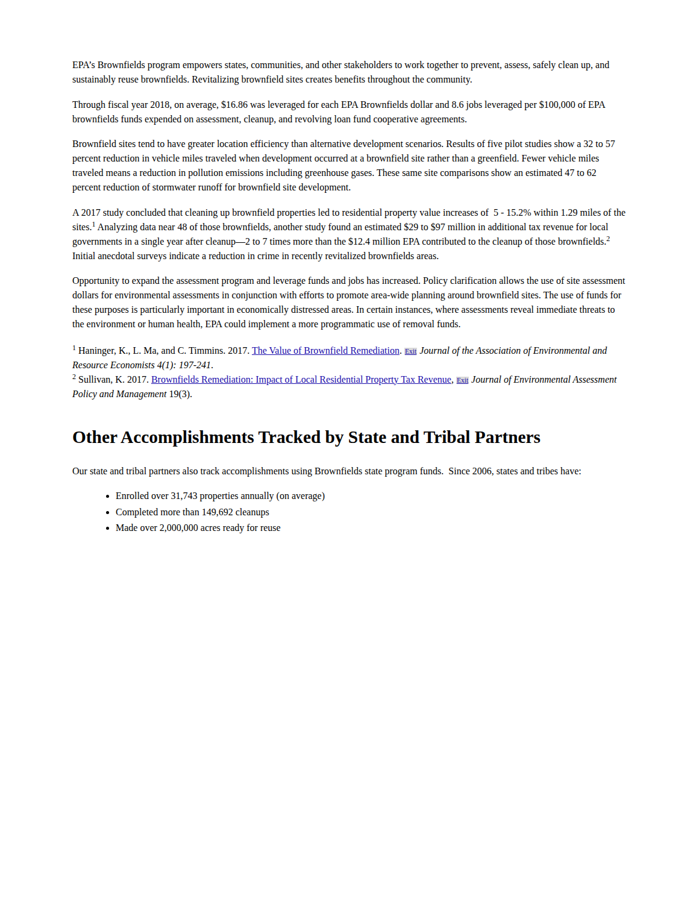EPA’s Brownfields program empowers states, communities, and other stakeholders to work together to prevent, assess, safely clean up, and sustainably reuse brownfields. Revitalizing brownfield sites creates benefits throughout the community.
Through fiscal year 2018, on average, $16.86 was leveraged for each EPA Brownfields dollar and 8.6 jobs leveraged per $100,000 of EPA brownfields funds expended on assessment, cleanup, and revolving loan fund cooperative agreements.
Brownfield sites tend to have greater location efficiency than alternative development scenarios. Results of five pilot studies show a 32 to 57 percent reduction in vehicle miles traveled when development occurred at a brownfield site rather than a greenfield. Fewer vehicle miles traveled means a reduction in pollution emissions including greenhouse gases. These same site comparisons show an estimated 47 to 62 percent reduction of stormwater runoff for brownfield site development.
A 2017 study concluded that cleaning up brownfield properties led to residential property value increases of 5 - 15.2% within 1.29 miles of the sites.1 Analyzing data near 48 of those brownfields, another study found an estimated $29 to $97 million in additional tax revenue for local governments in a single year after cleanup—2 to 7 times more than the $12.4 million EPA contributed to the cleanup of those brownfields.2 Initial anecdotal surveys indicate a reduction in crime in recently revitalized brownfields areas.
Opportunity to expand the assessment program and leverage funds and jobs has increased. Policy clarification allows the use of site assessment dollars for environmental assessments in conjunction with efforts to promote area-wide planning around brownfield sites. The use of funds for these purposes is particularly important in economically distressed areas. In certain instances, where assessments reveal immediate threats to the environment or human health, EPA could implement a more programmatic use of removal funds.
1 Haninger, K., L. Ma, and C. Timmins. 2017. The Value of Brownfield Remediation. Exit Journal of the Association of Environmental and Resource Economists 4(1): 197-241.
2 Sullivan, K. 2017. Brownfields Remediation: Impact of Local Residential Property Tax Revenue, Exit Journal of Environmental Assessment Policy and Management 19(3).
Other Accomplishments Tracked by State and Tribal Partners
Our state and tribal partners also track accomplishments using Brownfields state program funds. Since 2006, states and tribes have:
Enrolled over 31,743 properties annually (on average)
Completed more than 149,692 cleanups
Made over 2,000,000 acres ready for reuse